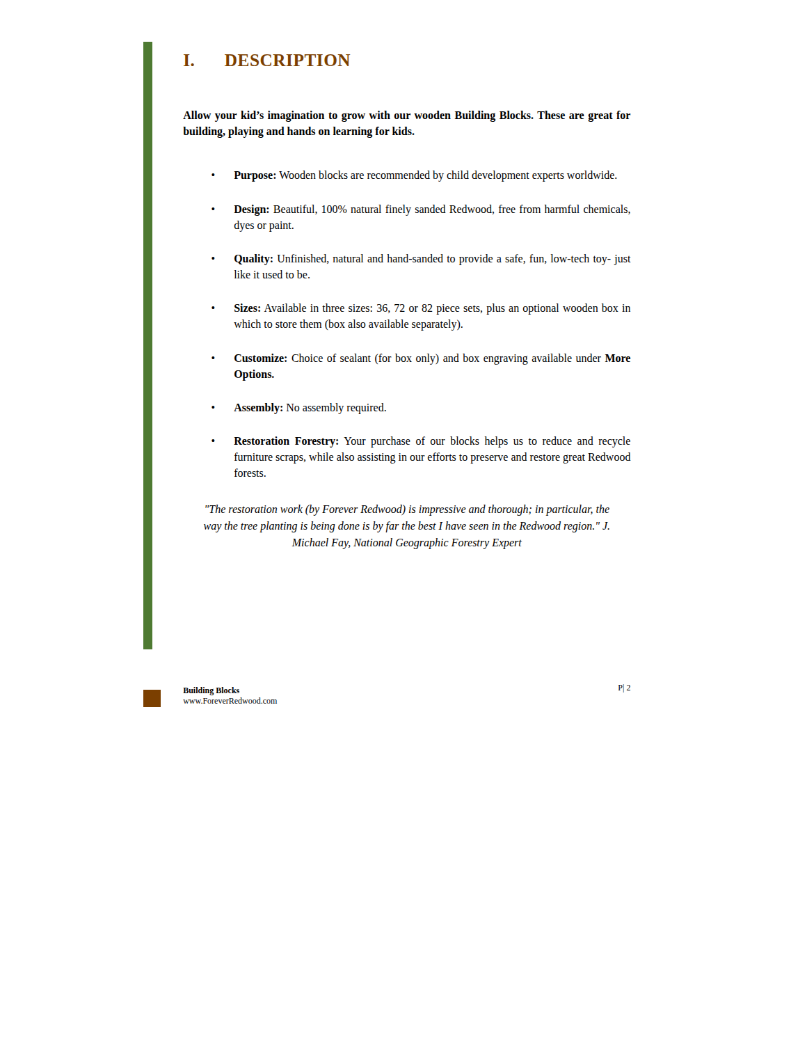I. DESCRIPTION
Allow your kid’s imagination to grow with our wooden Building Blocks. These are great for building, playing and hands on learning for kids.
Purpose: Wooden blocks are recommended by child development experts worldwide.
Design: Beautiful, 100% natural finely sanded Redwood, free from harmful chemicals, dyes or paint.
Quality: Unfinished, natural and hand-sanded to provide a safe, fun, low-tech toy- just like it used to be.
Sizes: Available in three sizes: 36, 72 or 82 piece sets, plus an optional wooden box in which to store them (box also available separately).
Customize: Choice of sealant (for box only) and box engraving available under More Options.
Assembly: No assembly required.
Restoration Forestry: Your purchase of our blocks helps us to reduce and recycle furniture scraps, while also assisting in our efforts to preserve and restore great Redwood forests.
"The restoration work (by Forever Redwood) is impressive and thorough; in particular, the way the tree planting is being done is by far the best I have seen in the Redwood region." J. Michael Fay, National Geographic Forestry Expert
P| 2
Building Blocks
www.ForeverRedwood.com